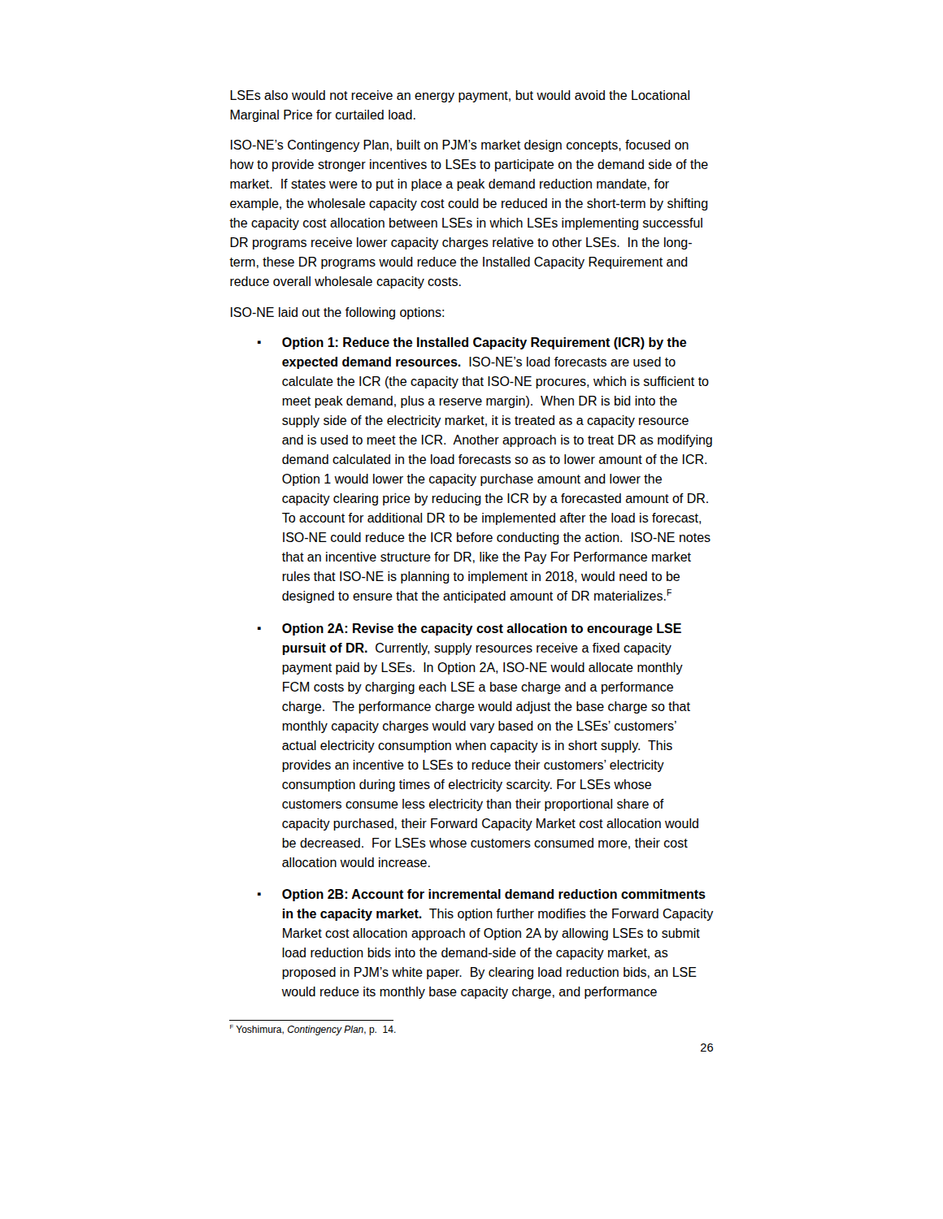LSEs also would not receive an energy payment, but would avoid the Locational Marginal Price for curtailed load.
ISO-NE’s Contingency Plan, built on PJM’s market design concepts, focused on how to provide stronger incentives to LSEs to participate on the demand side of the market. If states were to put in place a peak demand reduction mandate, for example, the wholesale capacity cost could be reduced in the short-term by shifting the capacity cost allocation between LSEs in which LSEs implementing successful DR programs receive lower capacity charges relative to other LSEs. In the long-term, these DR programs would reduce the Installed Capacity Requirement and reduce overall wholesale capacity costs.
ISO-NE laid out the following options:
Option 1: Reduce the Installed Capacity Requirement (ICR) by the expected demand resources. ISO-NE’s load forecasts are used to calculate the ICR (the capacity that ISO-NE procures, which is sufficient to meet peak demand, plus a reserve margin). When DR is bid into the supply side of the electricity market, it is treated as a capacity resource and is used to meet the ICR. Another approach is to treat DR as modifying demand calculated in the load forecasts so as to lower amount of the ICR. Option 1 would lower the capacity purchase amount and lower the capacity clearing price by reducing the ICR by a forecasted amount of DR. To account for additional DR to be implemented after the load is forecast, ISO-NE could reduce the ICR before conducting the action. ISO-NE notes that an incentive structure for DR, like the Pay For Performance market rules that ISO-NE is planning to implement in 2018, would need to be designed to ensure that the anticipated amount of DR materializes.F
Option 2A: Revise the capacity cost allocation to encourage LSE pursuit of DR. Currently, supply resources receive a fixed capacity payment paid by LSEs. In Option 2A, ISO-NE would allocate monthly FCM costs by charging each LSE a base charge and a performance charge. The performance charge would adjust the base charge so that monthly capacity charges would vary based on the LSEs’ customers’ actual electricity consumption when capacity is in short supply. This provides an incentive to LSEs to reduce their customers’ electricity consumption during times of electricity scarcity. For LSEs whose customers consume less electricity than their proportional share of capacity purchased, their Forward Capacity Market cost allocation would be decreased. For LSEs whose customers consumed more, their cost allocation would increase.
Option 2B: Account for incremental demand reduction commitments in the capacity market. This option further modifies the Forward Capacity Market cost allocation approach of Option 2A by allowing LSEs to submit load reduction bids into the demand-side of the capacity market, as proposed in PJM’s white paper. By clearing load reduction bids, an LSE would reduce its monthly base capacity charge, and performance
F Yoshimura, Contingency Plan, p. 14.
26